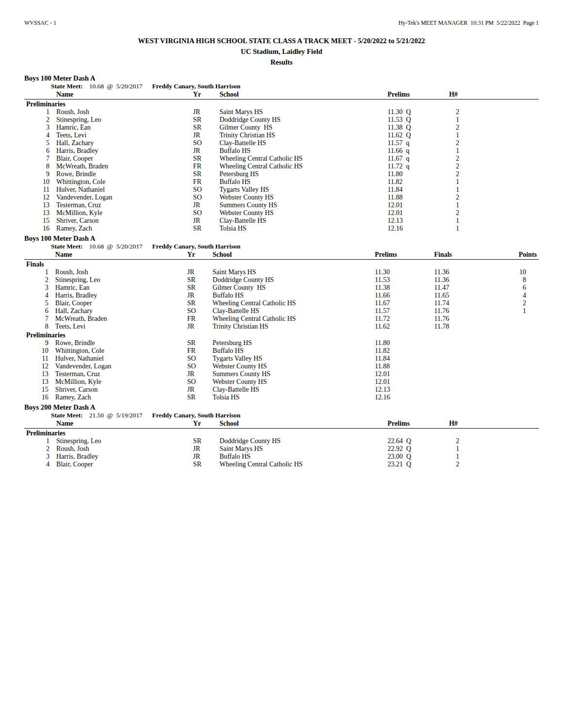WVSSAC - 1
Hy-Tek's MEET MANAGER 10:31 PM 5/22/2022 Page 1
WEST VIRGINIA HIGH SCHOOL STATE CLASS A TRACK MEET - 5/20/2022 to 5/21/2022
UC Stadium, Laidley Field
Results
Boys 100 Meter Dash A
State Meet: 10.68 @ 5/20/2017 Freddy Canary, South Harrison
| | Name | Yr | School | Prelims | H# | |
| --- | --- | --- | --- | --- | --- | --- |
| Preliminaries |
| 1 | Roush, Josh | JR | Saint Marys HS | 11.30 Q | 2 | |
| 2 | Stinespring, Leo | SR | Doddridge County HS | 11.53 Q | 1 | |
| 3 | Hamric, Ean | SR | Gilmer County HS | 11.38 Q | 2 | |
| 4 | Teets, Levi | JR | Trinity Christian HS | 11.62 Q | 1 | |
| 5 | Hall, Zachary | SO | Clay-Battelle HS | 11.57 q | 2 | |
| 6 | Harris, Bradley | JR | Buffalo HS | 11.66 q | 1 | |
| 7 | Blair, Cooper | SR | Wheeling Central Catholic HS | 11.67 q | 2 | |
| 8 | McWreath, Braden | FR | Wheeling Central Catholic HS | 11.72 q | 2 | |
| 9 | Rowe, Brindle | SR | Petersburg HS | 11.80 | 2 | |
| 10 | Whittington, Cole | FR | Buffalo HS | 11.82 | 1 | |
| 11 | Hulver, Nathaniel | SO | Tygarts Valley HS | 11.84 | 1 | |
| 12 | Vandevender, Logan | SO | Webster County HS | 11.88 | 2 | |
| 13 | Testerman, Cruz | JR | Summers County HS | 12.01 | 1 | |
| 13 | McMillion, Kyle | SO | Webster County HS | 12.01 | 2 | |
| 15 | Shriver, Carson | JR | Clay-Battelle HS | 12.13 | 1 | |
| 16 | Ramey, Zach | SR | Tolsia HS | 12.16 | 1 | |
Boys 100 Meter Dash A
State Meet: 10.68 @ 5/20/2017 Freddy Canary, South Harrison
| | Name | Yr | School | Prelims | Finals | Points |
| --- | --- | --- | --- | --- | --- | --- |
| Finals |
| 1 | Roush, Josh | JR | Saint Marys HS | 11.30 | 11.36 | 10 |
| 2 | Stinespring, Leo | SR | Doddridge County HS | 11.53 | 11.36 | 8 |
| 3 | Hamric, Ean | SR | Gilmer County HS | 11.38 | 11.47 | 6 |
| 4 | Harris, Bradley | JR | Buffalo HS | 11.66 | 11.65 | 4 |
| 5 | Blair, Cooper | SR | Wheeling Central Catholic HS | 11.67 | 11.74 | 2 |
| 6 | Hall, Zachary | SO | Clay-Battelle HS | 11.57 | 11.76 | 1 |
| 7 | McWreath, Braden | FR | Wheeling Central Catholic HS | 11.72 | 11.76 | |
| 8 | Teets, Levi | JR | Trinity Christian HS | 11.62 | 11.78 | |
| Preliminaries |
| 9 | Rowe, Brindle | SR | Petersburg HS | 11.80 | | |
| 10 | Whittington, Cole | FR | Buffalo HS | 11.82 | | |
| 11 | Hulver, Nathaniel | SO | Tygarts Valley HS | 11.84 | | |
| 12 | Vandevender, Logan | SO | Webster County HS | 11.88 | | |
| 13 | Testerman, Cruz | JR | Summers County HS | 12.01 | | |
| 13 | McMillion, Kyle | SO | Webster County HS | 12.01 | | |
| 15 | Shriver, Carson | JR | Clay-Battelle HS | 12.13 | | |
| 16 | Ramey, Zach | SR | Tolsia HS | 12.16 | | |
Boys 200 Meter Dash A
State Meet: 21.50 @ 5/19/2017 Freddy Canary, South Harrison
| | Name | Yr | School | Prelims | H# | |
| --- | --- | --- | --- | --- | --- | --- |
| Preliminaries |
| 1 | Stinespring, Leo | SR | Doddridge County HS | 22.64 Q | 2 | |
| 2 | Roush, Josh | JR | Saint Marys HS | 22.92 Q | 1 | |
| 3 | Harris, Bradley | JR | Buffalo HS | 23.00 Q | 1 | |
| 4 | Blair, Cooper | SR | Wheeling Central Catholic HS | 23.21 Q | 2 | |